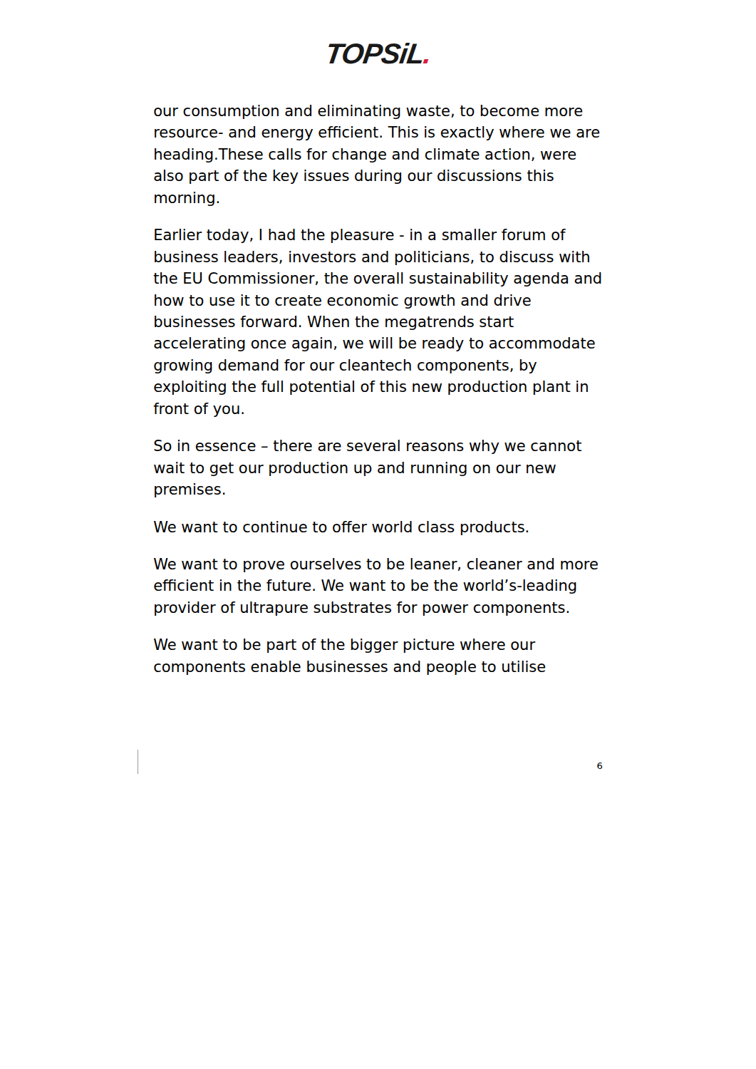TOPSiL.
our consumption and eliminating waste, to become more resource- and energy efficient. This is exactly where we are heading.These calls for change and climate action, were also part of the key issues during our discussions this morning.
Earlier today, I had the pleasure - in a smaller forum of business leaders, investors and politicians, to discuss with the EU Commissioner, the overall sustainability agenda and how to use it to create economic growth and drive businesses forward. When the megatrends start accelerating once again, we will be ready to accommodate growing demand for our cleantech components, by exploiting the full potential of this new production plant in front of you.
So in essence – there are several reasons why we cannot wait to get our production up and running on our new premises.
We want to continue to offer world class products.
We want to prove ourselves to be leaner, cleaner and more efficient in the future. We want to be the world’s-leading provider of ultrapure substrates for power components.
We want to be part of the bigger picture where our components enable businesses and people to utilise
6